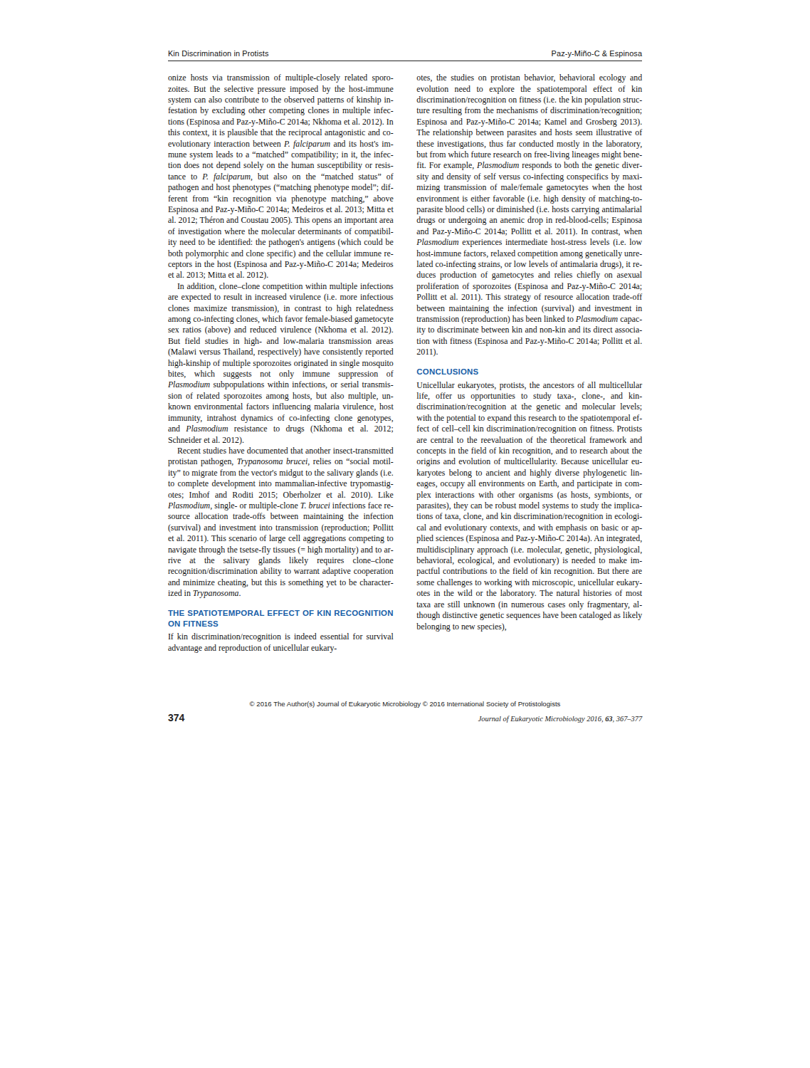Kin Discrimination in Protists Paz-y-Miño-C & Espinosa
onize hosts via transmission of multiple-closely related sporozoites. But the selective pressure imposed by the host-immune system can also contribute to the observed patterns of kinship infestation by excluding other competing clones in multiple infections (Espinosa and Paz-y-Miño-C 2014a; Nkhoma et al. 2012). In this context, it is plausible that the reciprocal antagonistic and co-evolutionary interaction between P. falciparum and its host's immune system leads to a “matched” compatibility; in it, the infection does not depend solely on the human susceptibility or resistance to P. falciparum, but also on the “matched status” of pathogen and host phenotypes (“matching phenotype model”; different from “kin recognition via phenotype matching,” above Espinosa and Paz-y-Miño-C 2014a; Medeiros et al. 2013; Mitta et al. 2012; Théron and Coustau 2005). This opens an important area of investigation where the molecular determinants of compatibility need to be identified: the pathogen's antigens (which could be both polymorphic and clone specific) and the cellular immune receptors in the host (Espinosa and Paz-y-Miño-C 2014a; Medeiros et al. 2013; Mitta et al. 2012).
In addition, clone–clone competition within multiple infections are expected to result in increased virulence (i.e. more infectious clones maximize transmission), in contrast to high relatedness among co-infecting clones, which favor female-biased gametocyte sex ratios (above) and reduced virulence (Nkhoma et al. 2012). But field studies in high- and low-malaria transmission areas (Malawi versus Thailand, respectively) have consistently reported high-kinship of multiple sporozoites originated in single mosquito bites, which suggests not only immune suppression of Plasmodium subpopulations within infections, or serial transmission of related sporozoites among hosts, but also multiple, unknown environmental factors influencing malaria virulence, host immunity, intrahost dynamics of co-infecting clone genotypes, and Plasmodium resistance to drugs (Nkhoma et al. 2012; Schneider et al. 2012).
Recent studies have documented that another insect-transmitted protistan pathogen, Trypanosoma brucei, relies on “social motility” to migrate from the vector's midgut to the salivary glands (i.e. to complete development into mammalian-infective trypomastigotes; Imhof and Roditi 2015; Oberholzer et al. 2010). Like Plasmodium, single- or multiple-clone T. brucei infections face resource allocation trade-offs between maintaining the infection (survival) and investment into transmission (reproduction; Pollitt et al. 2011). This scenario of large cell aggregations competing to navigate through the tsetse-fly tissues (= high mortality) and to arrive at the salivary glands likely requires clone–clone recognition/discrimination ability to warrant adaptive cooperation and minimize cheating, but this is something yet to be characterized in Trypanosoma.
The spatiotemporal effect of kin recognition on fitness
If kin discrimination/recognition is indeed essential for survival advantage and reproduction of unicellular eukary-
otes, the studies on protistan behavior, behavioral ecology and evolution need to explore the spatiotemporal effect of kin discrimination/recognition on fitness (i.e. the kin population structure resulting from the mechanisms of discrimination/recognition; Espinosa and Paz-y-Miño-C 2014a; Kamel and Grosberg 2013). The relationship between parasites and hosts seem illustrative of these investigations, thus far conducted mostly in the laboratory, but from which future research on free-living lineages might benefit. For example, Plasmodium responds to both the genetic diversity and density of self versus co-infecting conspecifics by maximizing transmission of male/female gametocytes when the host environment is either favorable (i.e. high density of matching-to-parasite blood cells) or diminished (i.e. hosts carrying antimalarial drugs or undergoing an anemic drop in red-blood-cells; Espinosa and Paz-y-Miño-C 2014a; Pollitt et al. 2011). In contrast, when Plasmodium experiences intermediate host-stress levels (i.e. low host-immune factors, relaxed competition among genetically unrelated co-infecting strains, or low levels of antimalaria drugs), it reduces production of gametocytes and relies chiefly on asexual proliferation of sporozoites (Espinosa and Paz-y-Miño-C 2014a; Pollitt et al. 2011). This strategy of resource allocation trade-off between maintaining the infection (survival) and investment in transmission (reproduction) has been linked to Plasmodium capacity to discriminate between kin and non-kin and its direct association with fitness (Espinosa and Paz-y-Miño-C 2014a; Pollitt et al. 2011).
Conclusions
Unicellular eukaryotes, protists, the ancestors of all multicellular life, offer us opportunities to study taxa-, clone-, and kin-discrimination/recognition at the genetic and molecular levels; with the potential to expand this research to the spatiotemporal effect of cell–cell kin discrimination/recognition on fitness. Protists are central to the reevaluation of the theoretical framework and concepts in the field of kin recognition, and to research about the origins and evolution of multicellularity. Because unicellular eukaryotes belong to ancient and highly diverse phylogenetic lineages, occupy all environments on Earth, and participate in complex interactions with other organisms (as hosts, symbionts, or parasites), they can be robust model systems to study the implications of taxa, clone, and kin discrimination/recognition in ecological and evolutionary contexts, and with emphasis on basic or applied sciences (Espinosa and Paz-y-Miño-C 2014a). An integrated, multidisciplinary approach (i.e. molecular, genetic, physiological, behavioral, ecological, and evolutionary) is needed to make impactful contributions to the field of kin recognition. But there are some challenges to working with microscopic, unicellular eukaryotes in the wild or the laboratory. The natural histories of most taxa are still unknown (in numerous cases only fragmentary, although distinctive genetic sequences have been cataloged as likely belonging to new species),
© 2016 The Author(s) Journal of Eukaryotic Microbiology © 2016 International Society of Protistologists
374 Journal of Eukaryotic Microbiology 2016, 63, 367–377